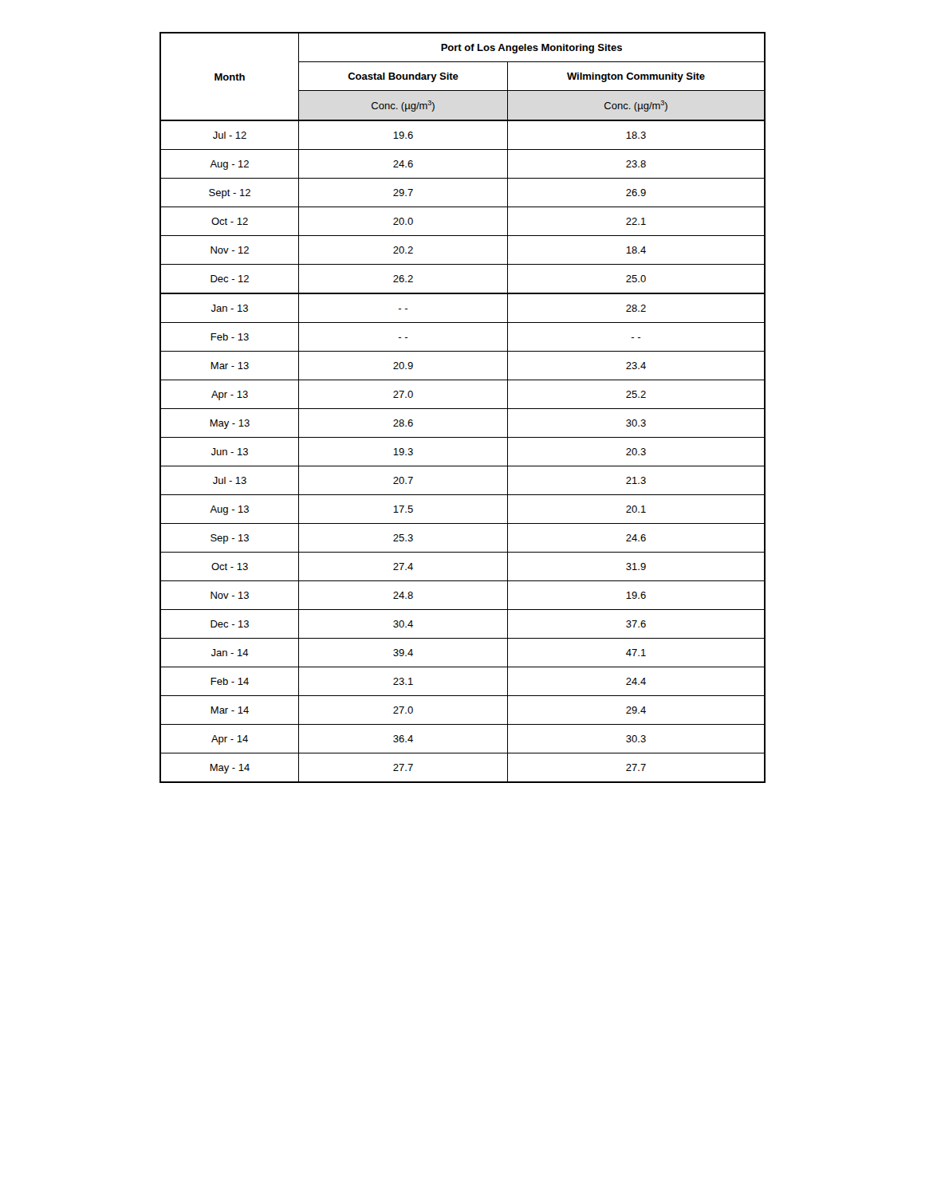| Month | Port of Los Angeles Monitoring Sites |
| --- | --- |
| Coastal Boundary Site | Wilmington Community Site |
| Conc. (µg/m 3 ) | Conc. (µg/m 3 ) |
| Jul - 12 | 19.6 | 18.3 |
| Aug - 12 | 24.6 | 23.8 |
| Sept - 12 | 29.7 | 26.9 |
| Oct - 12 | 20.0 | 22.1 |
| Nov - 12 | 20.2 | 18.4 |
| Dec - 12 | 26.2 | 25.0 |
| Jan - 13 | - - | 28.2 |
| Feb - 13 | - - | - - |
| Mar - 13 | 20.9 | 23.4 |
| Apr - 13 | 27.0 | 25.2 |
| May - 13 | 28.6 | 30.3 |
| Jun - 13 | 19.3 | 20.3 |
| Jul - 13 | 20.7 | 21.3 |
| Aug - 13 | 17.5 | 20.1 |
| Sep - 13 | 25.3 | 24.6 |
| Oct - 13 | 27.4 | 31.9 |
| Nov - 13 | 24.8 | 19.6 |
| Dec - 13 | 30.4 | 37.6 |
| Jan - 14 | 39.4 | 47.1 |
| Feb - 14 | 23.1 | 24.4 |
| Mar - 14 | 27.0 | 29.4 |
| Apr - 14 | 36.4 | 30.3 |
| May - 14 | 27.7 | 27.7 |